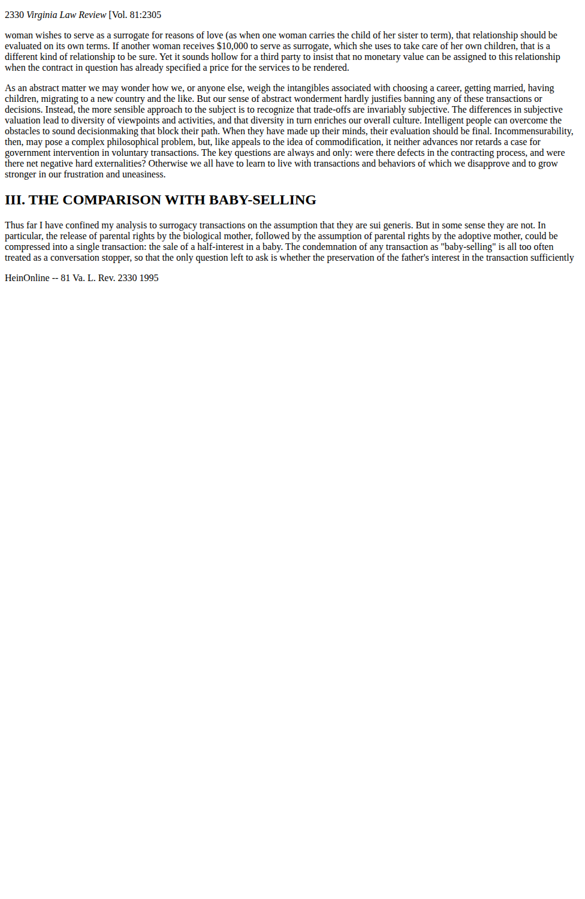2330 Virginia Law Review [Vol. 81:2305
woman wishes to serve as a surrogate for reasons of love (as when one woman carries the child of her sister to term), that relationship should be evaluated on its own terms. If another woman receives $10,000 to serve as surrogate, which she uses to take care of her own children, that is a different kind of relationship to be sure. Yet it sounds hollow for a third party to insist that no monetary value can be assigned to this relationship when the contract in question has already specified a price for the services to be rendered.
As an abstract matter we may wonder how we, or anyone else, weigh the intangibles associated with choosing a career, getting married, having children, migrating to a new country and the like. But our sense of abstract wonderment hardly justifies banning any of these transactions or decisions. Instead, the more sensible approach to the subject is to recognize that trade-offs are invariably subjective. The differences in subjective valuation lead to diversity of viewpoints and activities, and that diversity in turn enriches our overall culture. Intelligent people can overcome the obstacles to sound decisionmaking that block their path. When they have made up their minds, their evaluation should be final. Incommensurability, then, may pose a complex philosophical problem, but, like appeals to the idea of commodification, it neither advances nor retards a case for government intervention in voluntary transactions. The key questions are always and only: were there defects in the contracting process, and were there net negative hard externalities? Otherwise we all have to learn to live with transactions and behaviors of which we disapprove and to grow stronger in our frustration and uneasiness.
III. THE COMPARISON WITH BABY-SELLING
Thus far I have confined my analysis to surrogacy transactions on the assumption that they are sui generis. But in some sense they are not. In particular, the release of parental rights by the biological mother, followed by the assumption of parental rights by the adoptive mother, could be compressed into a single transaction: the sale of a half-interest in a baby. The condemnation of any transaction as "baby-selling" is all too often treated as a conversation stopper, so that the only question left to ask is whether the preservation of the father's interest in the transaction sufficiently
HeinOnline -- 81 Va. L. Rev. 2330 1995